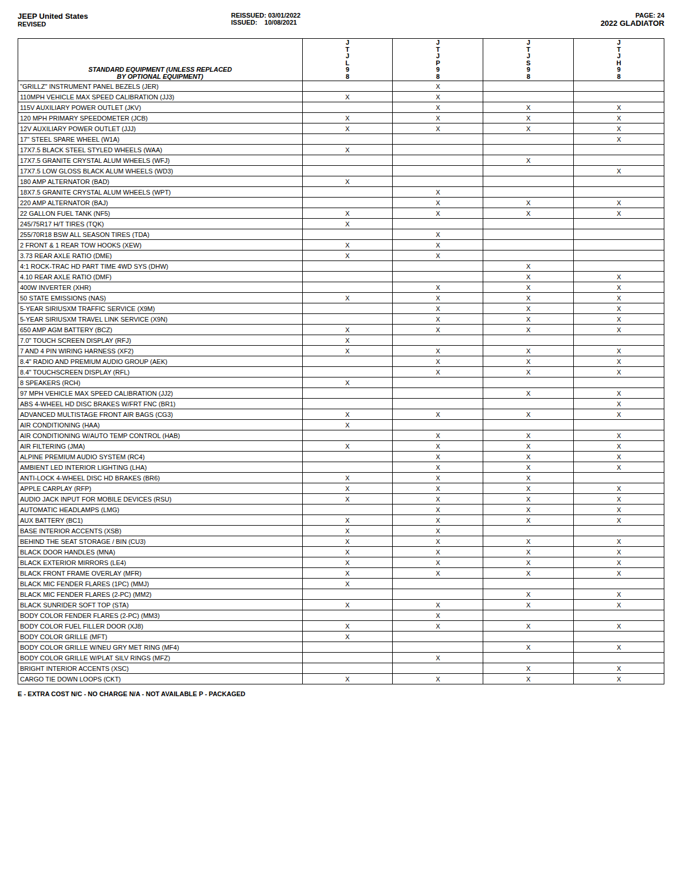| JEEP United States REVISED | REISSUED: 03/01/2022 ISSUED: 10/08/2021 | PAGE: 24 2022 GLADIATOR |
| STANDARD EQUIPMENT (UNLESS REPLACED BY OPTIONAL EQUIPMENT) | J T J L 9 8 | J T J P 9 8 | J T J S 9 8 | J T J H 9 8 |
| --- | --- | --- | --- | --- |
| "GRILLZ" INSTRUMENT PANEL BEZELS (JER) | | X | | |
| 110MPH VEHICLE MAX SPEED CALIBRATION (JJ3) | X | X | | |
| 115V AUXILIARY POWER OUTLET (JKV) | | X | X | X |
| 120 MPH PRIMARY SPEEDOMETER (JCB) | X | X | X | X |
| 12V AUXILIARY POWER OUTLET (JJJ) | X | X | X | X |
| 17" STEEL SPARE WHEEL (W1A) | | | | X |
| 17X7.5 BLACK STEEL STYLED WHEELS (WAA) | X | | | |
| 17X7.5 GRANITE CRYSTAL ALUM WHEELS (WFJ) | | | X | |
| 17X7.5 LOW GLOSS BLACK ALUM WHEELS (WD3) | | | | X |
| 180 AMP ALTERNATOR (BAD) | X | | | |
| 18X7.5 GRANITE CRYSTAL ALUM WHEELS (WPT) | | X | | |
| 220 AMP ALTERNATOR (BAJ) | | X | X | X |
| 22 GALLON FUEL TANK (NF5) | X | X | X | X |
| 245/75R17 H/T TIRES (TQK) | X | | | |
| 255/70R18 BSW ALL SEASON TIRES (TDA) | | X | | |
| 2 FRONT & 1 REAR TOW HOOKS (XEW) | X | X | | |
| 3.73 REAR AXLE RATIO (DME) | X | X | | |
| 4:1 ROCK-TRAC HD PART TIME 4WD SYS (DHW) | | | X | |
| 4.10 REAR AXLE RATIO (DMF) | | | X | X |
| 400W INVERTER (XHR) | | X | X | X |
| 50 STATE EMISSIONS (NAS) | X | X | X | X |
| 5-YEAR SIRIUSXM TRAFFIC SERVICE (X9M) | | X | X | X |
| 5-YEAR SIRIUSXM TRAVEL LINK SERVICE (X9N) | | X | X | X |
| 650 AMP AGM BATTERY (BCZ) | X | X | X | X |
| 7.0" TOUCH SCREEN DISPLAY (RFJ) | X | | | |
| 7 AND 4 PIN WIRING HARNESS (XF2) | X | X | X | X |
| 8.4" RADIO AND PREMIUM AUDIO GROUP (AEK) | | X | X | X |
| 8.4" TOUCHSCREEN DISPLAY (RFL) | | X | X | X |
| 8 SPEAKERS (RCH) | X | | | |
| 97 MPH VEHICLE MAX SPEED CALIBRATION (JJ2) | | | X | X |
| ABS 4-WHEEL HD DISC BRAKES W/FRT FNC (BR1) | | | | X |
| ADVANCED MULTISTAGE FRONT AIR BAGS (CG3) | X | X | X | X |
| AIR CONDITIONING (HAA) | X | | | |
| AIR CONDITIONING W/AUTO TEMP CONTROL (HAB) | | X | X | X |
| AIR FILTERING (JMA) | X | X | X | X |
| ALPINE PREMIUM AUDIO SYSTEM (RC4) | | X | X | X |
| AMBIENT LED INTERIOR LIGHTING (LHA) | | X | X | X |
| ANTI-LOCK 4-WHEEL DISC HD BRAKES (BR6) | X | X | X | |
| APPLE CARPLAY (RFP) | X | X | X | X |
| AUDIO JACK INPUT FOR MOBILE DEVICES (RSU) | X | X | X | X |
| AUTOMATIC HEADLAMPS (LMG) | | X | X | X |
| AUX BATTERY (BC1) | X | X | X | X |
| BASE INTERIOR ACCENTS (XSB) | X | X | | |
| BEHIND THE SEAT STORAGE / BIN (CU3) | X | X | X | X |
| BLACK DOOR HANDLES (MNA) | X | X | X | X |
| BLACK EXTERIOR MIRRORS (LE4) | X | X | X | X |
| BLACK FRONT FRAME OVERLAY (MFR) | X | X | X | X |
| BLACK MIC FENDER FLARES (1PC) (MMJ) | X | | | |
| BLACK MIC FENDER FLARES (2-PC) (MM2) | | | X | X |
| BLACK SUNRIDER SOFT TOP (STA) | X | X | X | X |
| BODY COLOR FENDER FLARES (2-PC) (MM3) | | X | | |
| BODY COLOR FUEL FILLER DOOR (XJ8) | X | X | X | X |
| BODY COLOR GRILLE (MFT) | X | | | |
| BODY COLOR GRILLE W/NEU GRY MET RING (MF4) | | | X | X |
| BODY COLOR GRILLE W/PLAT SILV RINGS (MFZ) | | X | | |
| BRIGHT INTERIOR ACCENTS (XSC) | | | X | X |
| CARGO TIE DOWN LOOPS (CKT) | X | X | X | X |
E - EXTRA COST N/C - NO CHARGE N/A - NOT AVAILABLE P - PACKAGED